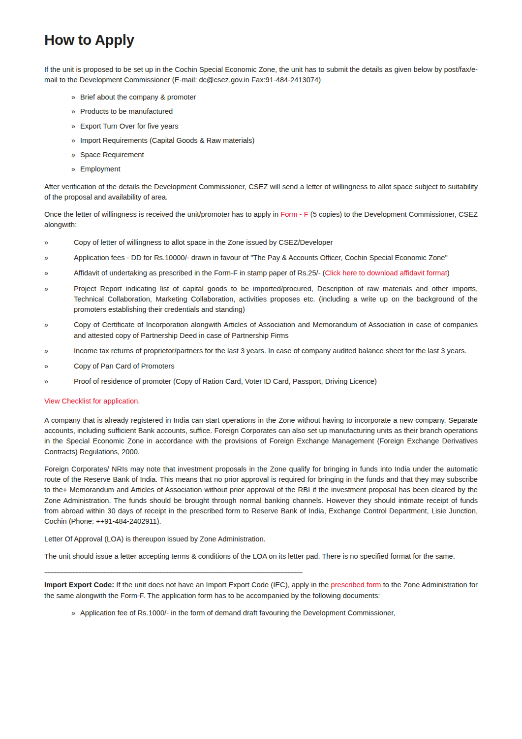How to Apply
If the unit is proposed to be set up in the Cochin Special Economic Zone, the unit has to submit the details as given below by post/fax/e-mail to the Development Commissioner (E-mail: dc@csez.gov.in Fax:91-484-2413074)
Brief about the company & promoter
Products to be manufactured
Export Turn Over for five years
Import Requirements (Capital Goods & Raw materials)
Space Requirement
Employment
After verification of the details the Development Commissioner, CSEZ will send a letter of willingness to allot space subject to suitability of the proposal and availability of area.
Once the letter of willingness is received the unit/promoter has to apply in Form - F (5 copies) to the Development Commissioner, CSEZ alongwith:
Copy of letter of willingness to allot space in the Zone issued by CSEZ/Developer
Application fees - DD for Rs.10000/- drawn in favour of "The Pay & Accounts Officer, Cochin Special Economic Zone"
Affidavit of undertaking as prescribed in the Form-F in stamp paper of Rs.25/- (Click here to download affidavit format)
Project Report indicating list of capital goods to be imported/procured, Description of raw materials and other imports, Technical Collaboration, Marketing Collaboration, activities proposes etc. (including a write up on the background of the promoters establishing their credentials and standing)
Copy of Certificate of Incorporation alongwith Articles of Association and Memorandum of Association in case of companies and attested copy of Partnership Deed in case of Partnership Firms
Income tax returns of proprietor/partners for the last 3 years. In case of company audited balance sheet for the last 3 years.
Copy of Pan Card of Promoters
Proof of residence of promoter (Copy of Ration Card, Voter ID Card, Passport, Driving Licence)
View Checklist for application.
A company that is already registered in India can start operations in the Zone without having to incorporate a new company. Separate accounts, including sufficient Bank accounts, suffice. Foreign Corporates can also set up manufacturing units as their branch operations in the Special Economic Zone in accordance with the provisions of Foreign Exchange Management (Foreign Exchange Derivatives Contracts) Regulations, 2000.
Foreign Corporates/ NRIs may note that investment proposals in the Zone qualify for bringing in funds into India under the automatic route of the Reserve Bank of India. This means that no prior approval is required for bringing in the funds and that they may subscribe to the+ Memorandum and Articles of Association without prior approval of the RBI if the investment proposal has been cleared by the Zone Administration. The funds should be brought through normal banking channels. However they should intimate receipt of funds from abroad within 30 days of receipt in the prescribed form to Reserve Bank of India, Exchange Control Department, Lisie Junction, Cochin (Phone: ++91-484-2402911).
Letter Of Approval (LOA) is thereupon issued by Zone Administration.
The unit should issue a letter accepting terms & conditions of the LOA on its letter pad. There is no specified format for the same.
-------------------------------------------------------------------------------------------------------------------------------------------------------------------------------
Import Export Code: If the unit does not have an Import Export Code (IEC), apply in the prescribed form to the Zone Administration for the same alongwith the Form-F. The application form has to be accompanied by the following documents:
Application fee of Rs.1000/- in the form of demand draft favouring the Development Commissioner,